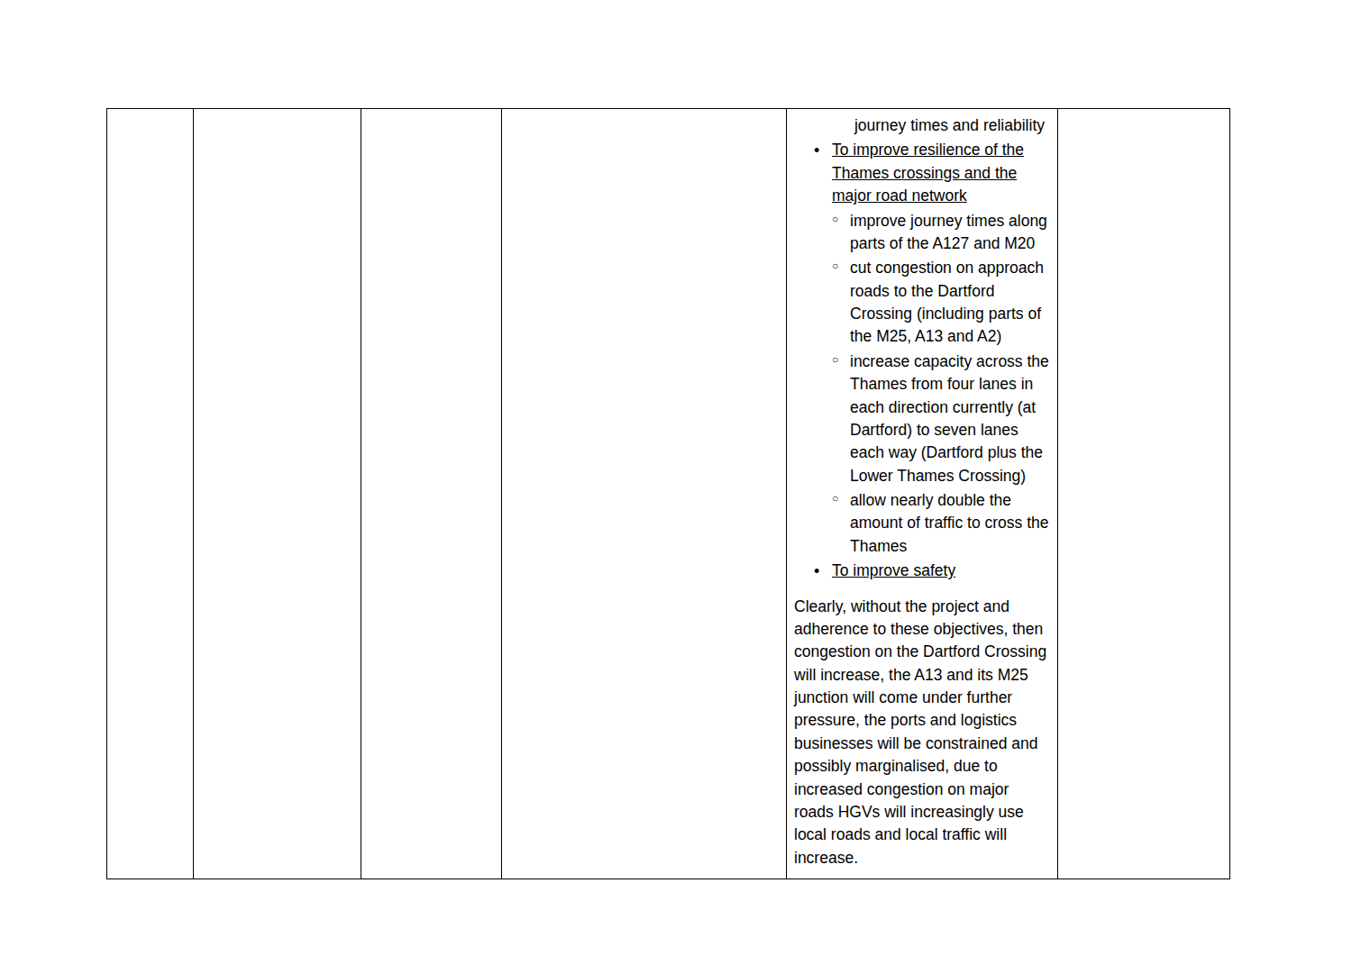| | | | | journey times and reliability To improve resilience of the Thames crossings and the major road network improve journey times along parts of the A127 and M20 cut congestion on approach roads to the Dartford Crossing (including parts of the M25, A13 and A2) increase capacity across the Thames from four lanes in each direction currently (at Dartford) to seven lanes each way (Dartford plus the Lower Thames Crossing) allow nearly double the amount of traffic to cross the Thames To improve safety Clearly, without the project and adherence to these objectives, then congestion on the Dartford Crossing will increase, the A13 and its M25 junction will come under further pressure, the ports and logistics businesses will be constrained and possibly marginalised, due to increased congestion on major roads HGVs will increasingly use local roads and local traffic will increase. | |